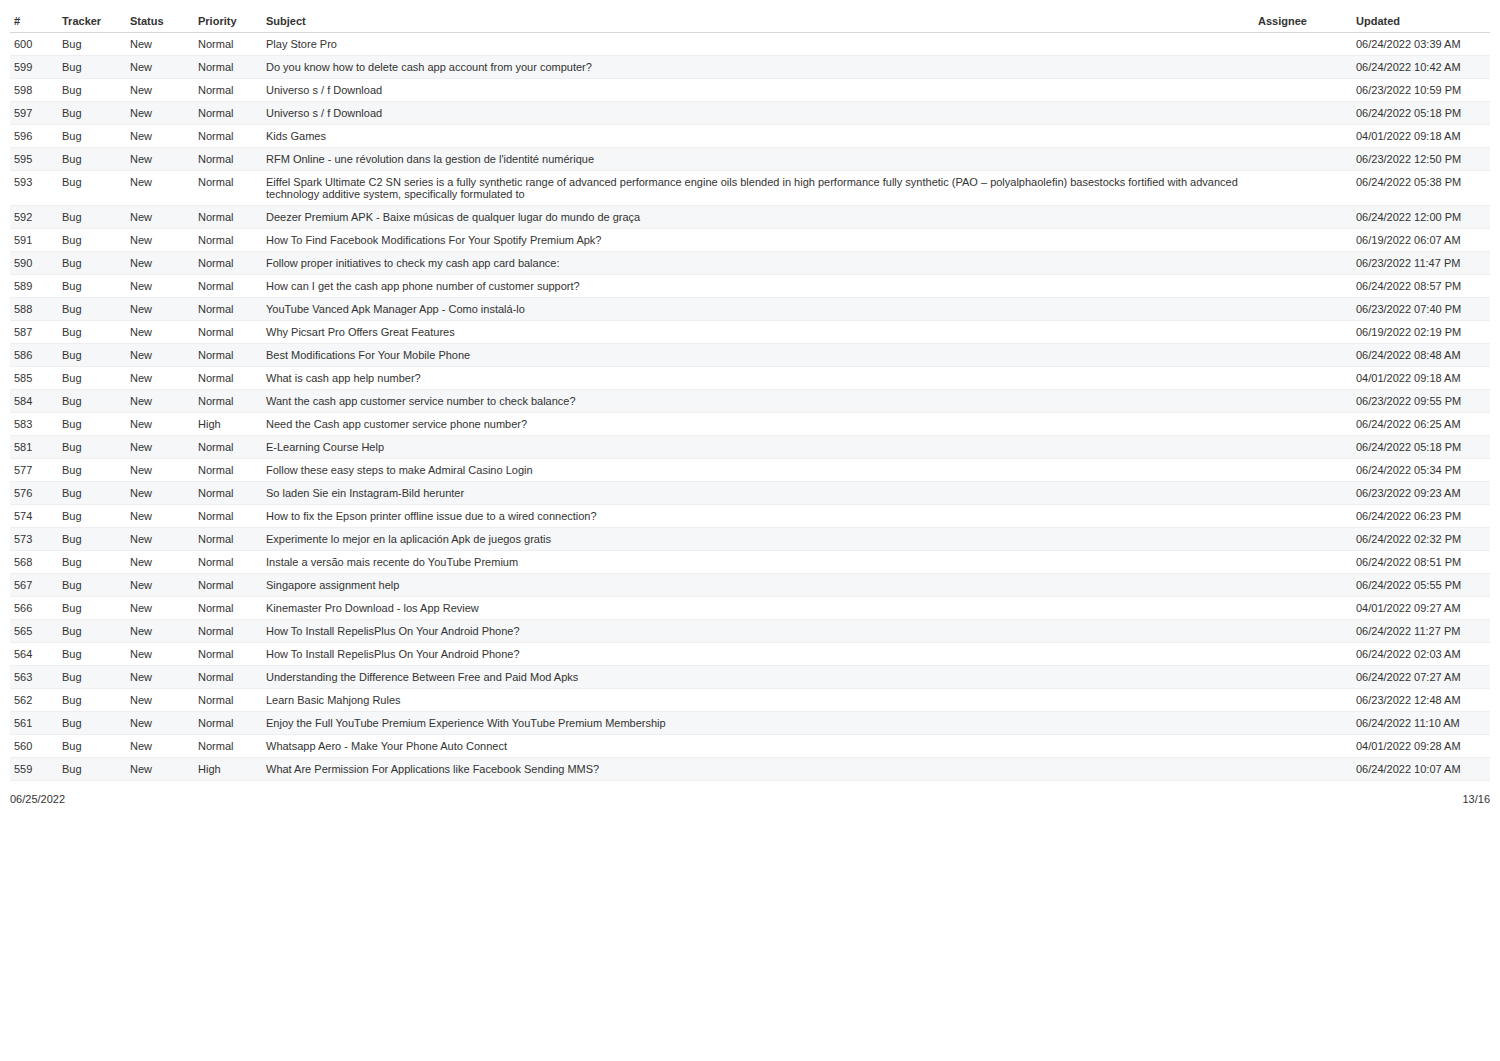| # | Tracker | Status | Priority | Subject | Assignee | Updated |
| --- | --- | --- | --- | --- | --- | --- |
| 600 | Bug | New | Normal | Play Store Pro | | 06/24/2022 03:39 AM |
| 599 | Bug | New | Normal | Do you know how to delete cash app account from your computer? | | 06/24/2022 10:42 AM |
| 598 | Bug | New | Normal | Universo s / f Download | | 06/23/2022 10:59 PM |
| 597 | Bug | New | Normal | Universo s / f Download | | 06/24/2022 05:18 PM |
| 596 | Bug | New | Normal | Kids Games | | 04/01/2022 09:18 AM |
| 595 | Bug | New | Normal | RFM Online - une révolution dans la gestion de l'identité numérique | | 06/23/2022 12:50 PM |
| 593 | Bug | New | Normal | Eiffel Spark Ultimate C2 SN series is a fully synthetic range of advanced performance engine oils blended in high performance fully synthetic (PAO – polyalphaolefin) basestocks fortified with advanced technology additive system, specifically formulated to | | 06/24/2022 05:38 PM |
| 592 | Bug | New | Normal | Deezer Premium APK - Baixe músicas de qualquer lugar do mundo de graça | | 06/24/2022 12:00 PM |
| 591 | Bug | New | Normal | How To Find Facebook Modifications For Your Spotify Premium Apk? | | 06/19/2022 06:07 AM |
| 590 | Bug | New | Normal | Follow proper initiatives to check my cash app card balance: | | 06/23/2022 11:47 PM |
| 589 | Bug | New | Normal | How can I get the cash app phone number of customer support? | | 06/24/2022 08:57 PM |
| 588 | Bug | New | Normal | YouTube Vanced Apk Manager App - Como instalá-lo | | 06/23/2022 07:40 PM |
| 587 | Bug | New | Normal | Why Picsart Pro Offers Great Features | | 06/19/2022 02:19 PM |
| 586 | Bug | New | Normal | Best Modifications For Your Mobile Phone | | 06/24/2022 08:48 AM |
| 585 | Bug | New | Normal | What is cash app help number? | | 04/01/2022 09:18 AM |
| 584 | Bug | New | Normal | Want the cash app customer service number to check balance? | | 06/23/2022 09:55 PM |
| 583 | Bug | New | High | Need the Cash app customer service phone number? | | 06/24/2022 06:25 AM |
| 581 | Bug | New | Normal | E-Learning Course Help | | 06/24/2022 05:18 PM |
| 577 | Bug | New | Normal | Follow these easy steps to make Admiral Casino Login | | 06/24/2022 05:34 PM |
| 576 | Bug | New | Normal | So laden Sie ein Instagram-Bild herunter | | 06/23/2022 09:23 AM |
| 574 | Bug | New | Normal | How to fix the Epson printer offline issue due to a wired connection? | | 06/24/2022 06:23 PM |
| 573 | Bug | New | Normal | Experimente lo mejor en la aplicación Apk de juegos gratis | | 06/24/2022 02:32 PM |
| 568 | Bug | New | Normal | Instale a versão mais recente do YouTube Premium | | 06/24/2022 08:51 PM |
| 567 | Bug | New | Normal | Singapore assignment help | | 06/24/2022 05:55 PM |
| 566 | Bug | New | Normal | Kinemaster Pro Download - los App Review | | 04/01/2022 09:27 AM |
| 565 | Bug | New | Normal | How To Install RepelisPlus On Your Android Phone? | | 06/24/2022 11:27 PM |
| 564 | Bug | New | Normal | How To Install RepelisPlus On Your Android Phone? | | 06/24/2022 02:03 AM |
| 563 | Bug | New | Normal | Understanding the Difference Between Free and Paid Mod Apks | | 06/24/2022 07:27 AM |
| 562 | Bug | New | Normal | Learn Basic Mahjong Rules | | 06/23/2022 12:48 AM |
| 561 | Bug | New | Normal | Enjoy the Full YouTube Premium Experience With YouTube Premium Membership | | 06/24/2022 11:10 AM |
| 560 | Bug | New | Normal | Whatsapp Aero - Make Your Phone Auto Connect | | 04/01/2022 09:28 AM |
| 559 | Bug | New | High | What Are Permission For Applications like Facebook Sending MMS? | | 06/24/2022 10:07 AM |
06/25/2022 13/16